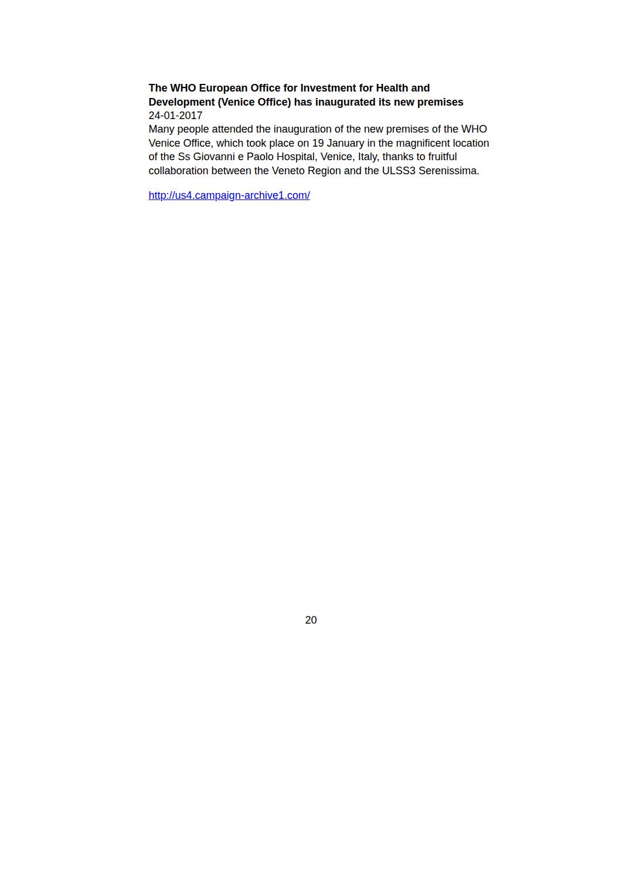The WHO European Office for Investment for Health and Development (Venice Office) has inaugurated its new premises
24-01-2017
Many people attended the inauguration of the new premises of the WHO Venice Office, which took place on 19 January in the magnificent location of the Ss Giovanni e Paolo Hospital, Venice, Italy, thanks to fruitful collaboration between the Veneto Region and the ULSS3 Serenissima.
http://us4.campaign-archive1.com/
20